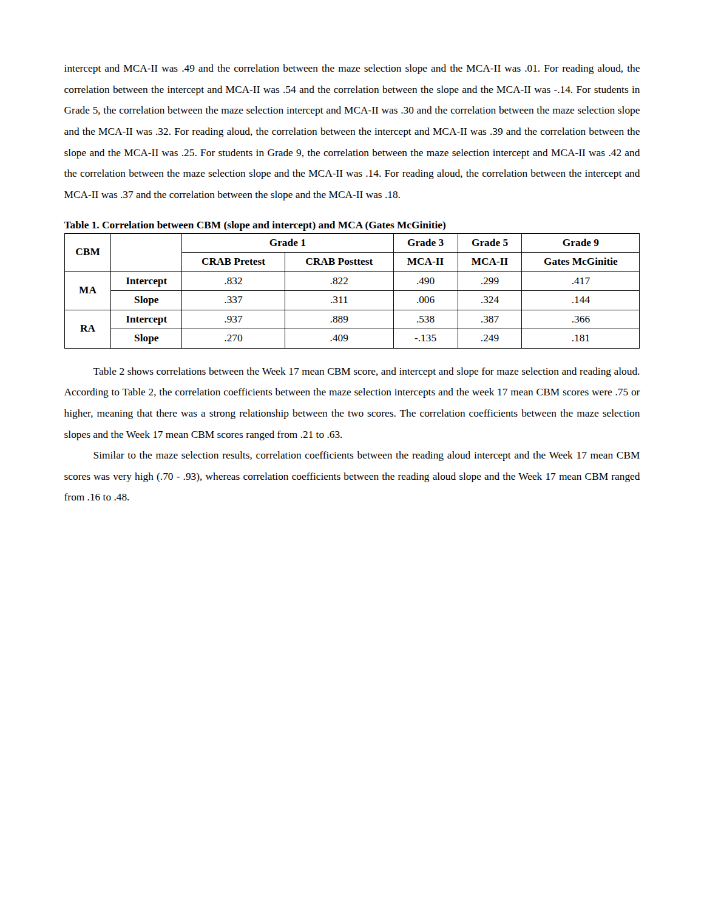intercept and MCA-II was .49 and the correlation between the maze selection slope and the MCA-II was .01. For reading aloud, the correlation between the intercept and MCA-II was .54 and the correlation between the slope and the MCA-II was -.14. For students in Grade 5, the correlation between the maze selection intercept and MCA-II was .30 and the correlation between the maze selection slope and the MCA-II was .32. For reading aloud, the correlation between the intercept and MCA-II was .39 and the correlation between the slope and the MCA-II was .25. For students in Grade 9, the correlation between the maze selection intercept and MCA-II was .42 and the correlation between the maze selection slope and the MCA-II was .14. For reading aloud, the correlation between the intercept and MCA-II was .37 and the correlation between the slope and the MCA-II was .18.
Table 1. Correlation between CBM (slope and intercept) and MCA (Gates McGinitie)
| CBM | | Grade 1 | Grade 3 | Grade 5 | Grade 9 |
| --- | --- | --- | --- | --- | --- |
| CRAB Pretest | CRAB Posttest | MCA-II | MCA-II | Gates McGinitie |
| MA | Intercept | .832 | .822 | .490 | .299 | .417 |
| Slope | .337 | .311 | .006 | .324 | .144 |
| RA | Intercept | .937 | .889 | .538 | .387 | .366 |
| Slope | .270 | .409 | -.135 | .249 | .181 |
Table 2 shows correlations between the Week 17 mean CBM score, and intercept and slope for maze selection and reading aloud. According to Table 2, the correlation coefficients between the maze selection intercepts and the week 17 mean CBM scores were .75 or higher, meaning that there was a strong relationship between the two scores. The correlation coefficients between the maze selection slopes and the Week 17 mean CBM scores ranged from .21 to .63.
Similar to the maze selection results, correlation coefficients between the reading aloud intercept and the Week 17 mean CBM scores was very high (.70 - .93), whereas correlation coefficients between the reading aloud slope and the Week 17 mean CBM ranged from .16 to .48.